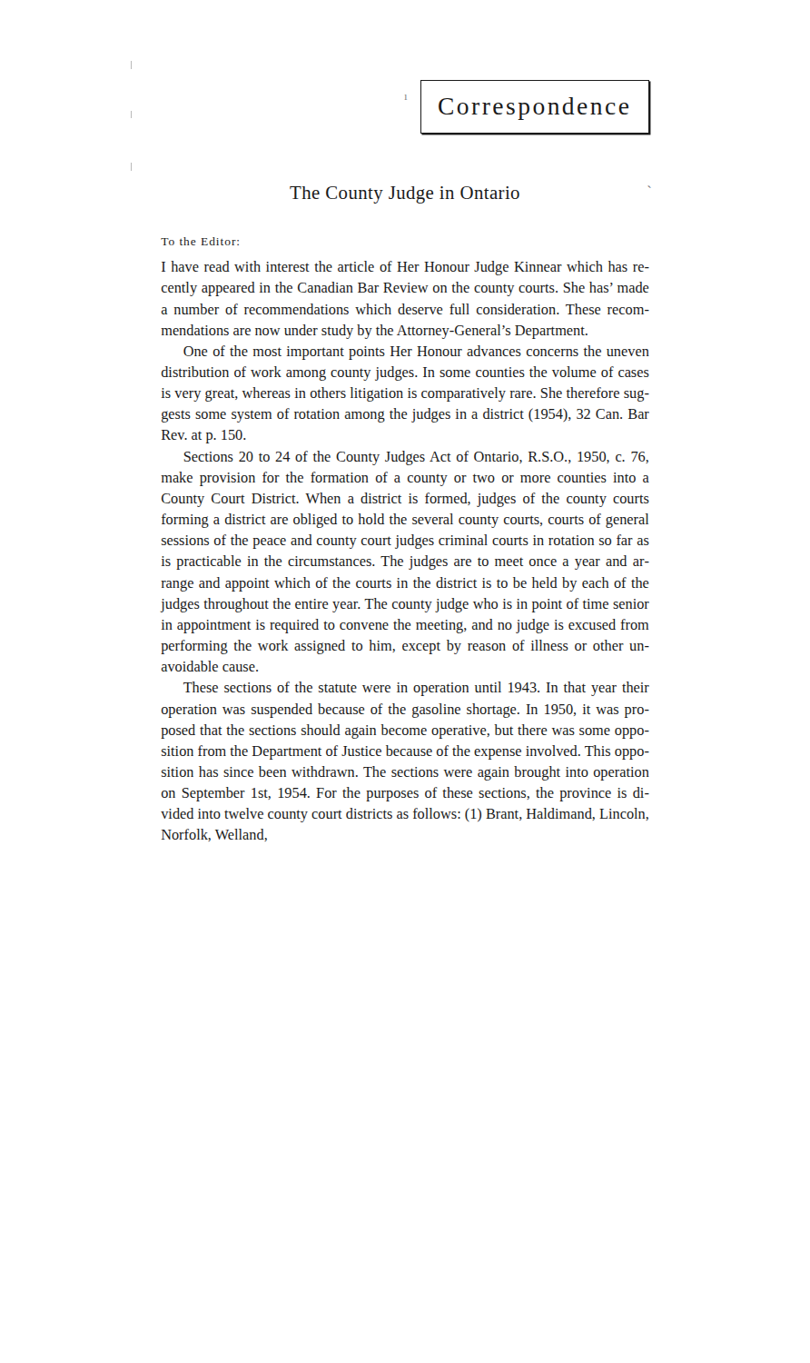ı
Correspondence
The County Judge in Ontario`
To the Editor:
I have read with interest the article of Her Honour Judge Kinnear which has recently appeared in the Canadian Bar Review on the county courts. She has’ made a number of recommendations which deserve full consideration. These recommendations are now under study by the Attorney-General’s Department.
One of the most important points Her Honour advances concerns the uneven distribution of work among county judges. In some counties the volume of cases is very great, whereas in others litigation is comparatively rare. She therefore suggests some system of rotation among the judges in a district (1954), 32 Can. Bar Rev. at p. 150.
Sections 20 to 24 of the County Judges Act of Ontario, R.S.O., 1950, c. 76, make provision for the formation of a county or two or more counties into a County Court District. When a district is formed, judges of the county courts forming a district are obliged to hold the several county courts, courts of general sessions of the peace and county court judges criminal courts in rotation so far as is practicable in the circumstances. The judges are to meet once a year and arrange and appoint which of the courts in the district is to be held by each of the judges throughout the entire year. The county judge who is in point of time senior in appointment is required to convene the meeting, and no judge is excused from performing the work assigned to him, except by reason of illness or other unavoidable cause.
These sections of the statute were in operation until 1943. In that year their operation was suspended because of the gasoline shortage. In 1950, it was proposed that the sections should again become operative, but there was some opposition from the Department of Justice because of the expense involved. This opposition has since been withdrawn. The sections were again brought into operation on September 1st, 1954. For the purposes of these sections, the province is divided into twelve county court districts as follows: (1) Brant, Haldimand, Lincoln, Norfolk, Welland,